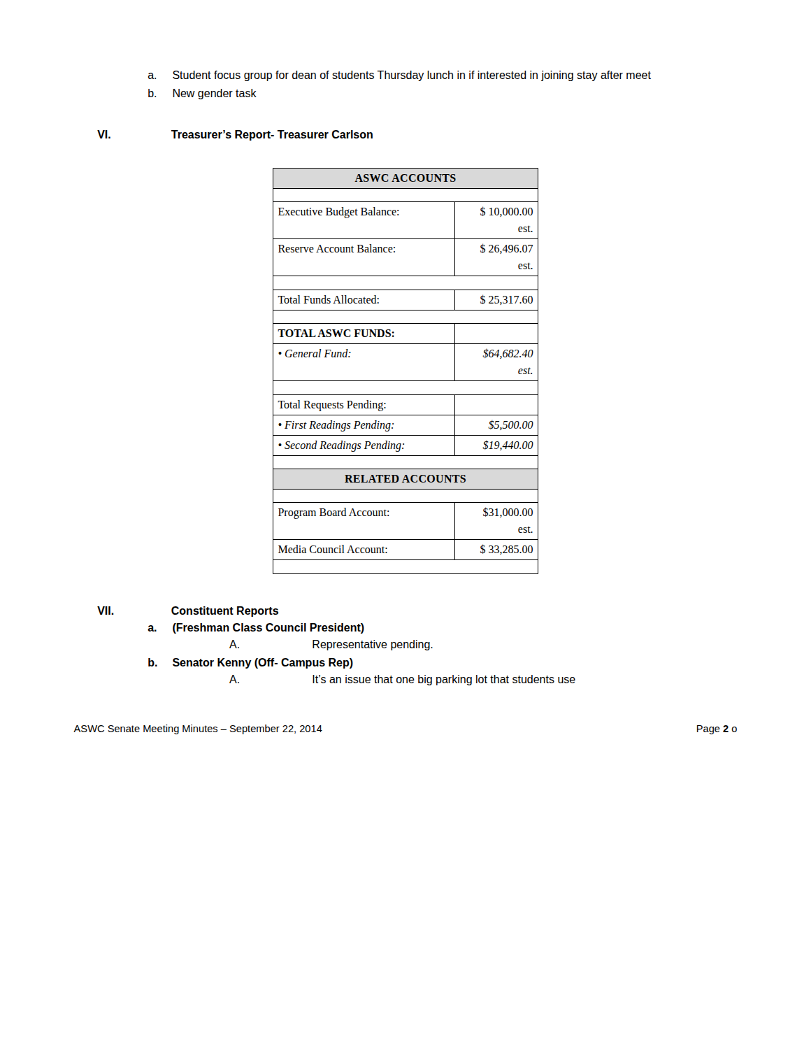a. Student focus group for dean of students Thursday lunch in if interested in joining stay after meet
b. New gender task
VI. Treasurer’s Report- Treasurer Carlson
| ASWC ACCOUNTS |
| Executive Budget Balance: | $ 10,000.00 est. |
| Reserve Account Balance: | $ 26,496.07 est. |
| Total Funds Allocated: | $ 25,317.60 |
| TOTAL ASWC FUNDS: | |
| • General Fund: | $64,682.40 est. |
| Total Requests Pending: | |
| • First Readings Pending: | $5,500.00 |
| • Second Readings Pending: | $19,440.00 |
| RELATED ACCOUNTS |
| Program Board Account: | $31,000.00 est. |
| Media Council Account: | $ 33,285.00 |
VII. Constituent Reports
a.(Freshman Class Council President)
A. Representative pending.
b. Senator Kenny (Off- Campus Rep)
A. It’s an issue that one big parking lot that students use
ASWC Senate Meeting Minutes – September 22, 2014
Page 2 o